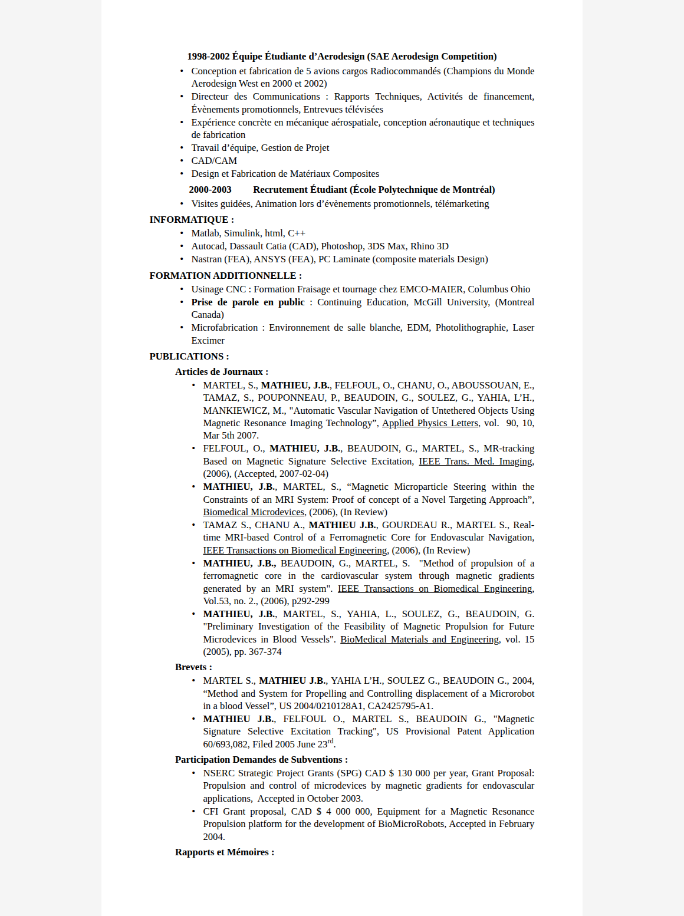1998-2002 Équipe Étudiante d’Aerodesign (SAE Aerodesign Competition)
Conception et fabrication de 5 avions cargos Radiocommandés (Champions du Monde Aerodesign West en 2000 et 2002)
Directeur des Communications : Rapports Techniques, Activités de financement, Évènements promotionnels, Entrevues télévisées
Expérience concrète en mécanique aérospatiale, conception aéronautique et techniques de fabrication
Travail d’équipe, Gestion de Projet
CAD/CAM
Design et Fabrication de Matériaux Composites
2000-2003 Recrutement Étudiant (École Polytechnique de Montréal)
Visites guidées, Animation lors d’évènements promotionnels, télémarketing
INFORMATIQUE :
Matlab, Simulink, html, C++
Autocad, Dassault Catia (CAD), Photoshop, 3DS Max, Rhino 3D
Nastran (FEA), ANSYS (FEA), PC Laminate (composite materials Design)
FORMATION ADDITIONNELLE :
Usinage CNC : Formation Fraisage et tournage chez EMCO-MAIER, Columbus Ohio
Prise de parole en public : Continuing Education, McGill University, (Montreal Canada)
Microfabrication : Environnement de salle blanche, EDM, Photolithographie, Laser Excimer
PUBLICATIONS :
Articles de Journaux :
MARTEL, S., MATHIEU, J.B., FELFOUL, O., CHANU, O., ABOUSSOUAN, E., TAMAZ, S., POUPONNEAU, P., BEAUDOIN, G., SOULEZ, G., YAHIA, L’H., MANKIEWICZ, M., "Automatic Vascular Navigation of Untethered Objects Using Magnetic Resonance Imaging Technology”, Applied Physics Letters, vol. 90, 10, Mar 5th 2007.
FELFOUL, O., MATHIEU, J.B., BEAUDOIN, G., MARTEL, S., MR-tracking Based on Magnetic Signature Selective Excitation, IEEE Trans. Med. Imaging, (2006), (Accepted, 2007-02-04)
MATHIEU, J.B., MARTEL, S., “Magnetic Microparticle Steering within the Constraints of an MRI System: Proof of concept of a Novel Targeting Approach”, Biomedical Microdevices, (2006), (In Review)
TAMAZ S., CHANU A., MATHIEU J.B., GOURDEAU R., MARTEL S., Real-time MRI-based Control of a Ferromagnetic Core for Endovascular Navigation, IEEE Transactions on Biomedical Engineering, (2006), (In Review)
MATHIEU, J.B., BEAUDOIN, G., MARTEL, S. "Method of propulsion of a ferromagnetic core in the cardiovascular system through magnetic gradients generated by an MRI system". IEEE Transactions on Biomedical Engineering, Vol.53, no. 2., (2006), p292-299
MATHIEU, J.B., MARTEL, S., YAHIA, L., SOULEZ, G., BEAUDOIN, G. "Preliminary Investigation of the Feasibility of Magnetic Propulsion for Future Microdevices in Blood Vessels". BioMedical Materials and Engineering, vol. 15 (2005), pp. 367-374
Brevets :
MARTEL S., MATHIEU J.B., YAHIA L’H., SOULEZ G., BEAUDOIN G., 2004, “Method and System for Propelling and Controlling displacement of a Microrobot in a blood Vessel”, US 2004/0210128A1, CA2425795-A1.
MATHIEU J.B., FELFOUL O., MARTEL S., BEAUDOIN G., "Magnetic Signature Selective Excitation Tracking", US Provisional Patent Application 60/693,082, Filed 2005 June 23rd.
Participation Demandes de Subventions :
NSERC Strategic Project Grants (SPG) CAD $ 130 000 per year, Grant Proposal: Propulsion and control of microdevices by magnetic gradients for endovascular applications, Accepted in October 2003.
CFI Grant proposal, CAD $ 4 000 000, Equipment for a Magnetic Resonance Propulsion platform for the development of BioMicroRobots, Accepted in February 2004.
Rapports et Mémoires :